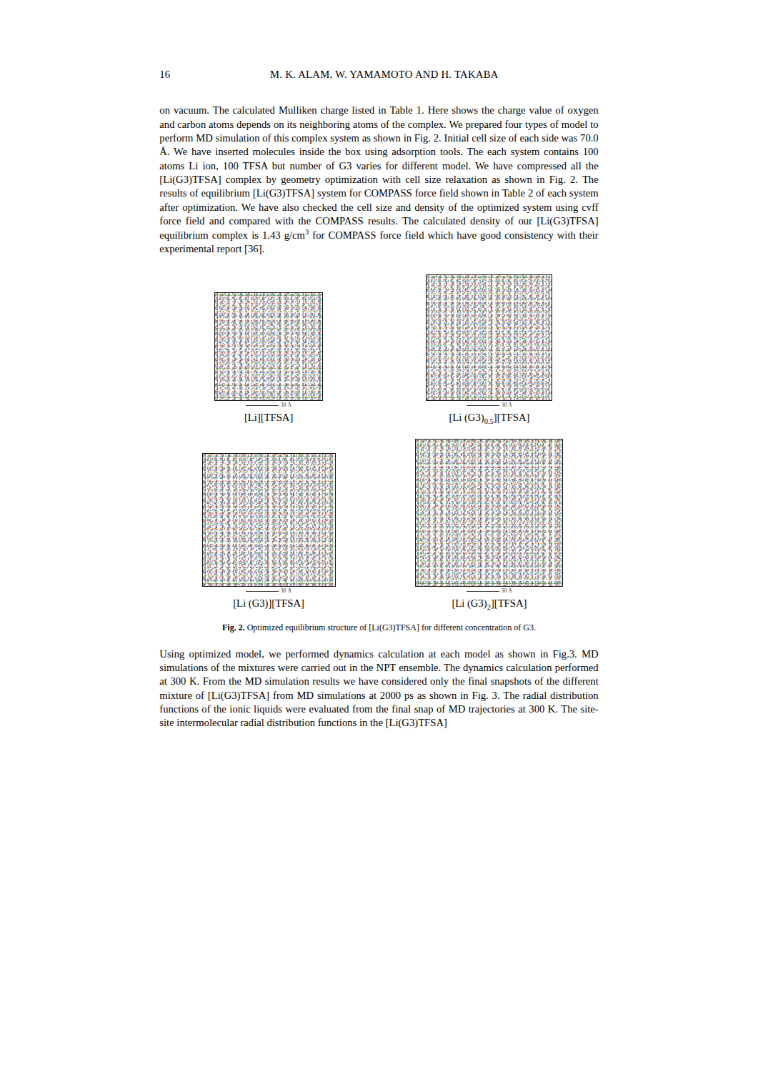16 M. K. ALAM, W. YAMAMOTO AND H. TAKABA
on vacuum. The calculated Mulliken charge listed in Table 1. Here shows the charge value of oxygen and carbon atoms depends on its neighboring atoms of the complex. We prepared four types of model to perform MD simulation of this complex system as shown in Fig. 2. Initial cell size of each side was 70.0 Å. We have inserted molecules inside the box using adsorption tools. The each system contains 100 atoms Li ion, 100 TFSA but number of G3 varies for different model. We have compressed all the [Li(G3)TFSA] complex by geometry optimization with cell size relaxation as shown in Fig. 2. The results of equilibrium [Li(G3)TFSA] system for COMPASS force field shown in Table 2 of each system after optimization. We have also checked the cell size and density of the optimized system using cvff force field and compared with the COMPASS results. The calculated density of our [Li(G3)TFSA] equilibrium complex is 1.43 g/cm3 for COMPASS force field which have good consistency with their experimental report [36].
30 Å
[Li][TFSA]
30 Å
[Li (G3)0.5][TFSA]
30 Å
[Li (G3)][TFSA]
30 Å
[Li (G3)2][TFSA]
Fig. 2. Optimized equilibrium structure of [Li(G3)TFSA] for different concentration of G3.
Using optimized model, we performed dynamics calculation at each model as shown in Fig.3. MD simulations of the mixtures were carried out in the NPT ensemble. The dynamics calculation performed at 300 K. From the MD simulation results we have considered only the final snapshots of the different mixture of [Li(G3)TFSA] from MD simulations at 2000 ps as shown in Fig. 3. The radial distribution functions of the ionic liquids were evaluated from the final snap of MD trajectories at 300 K. The site-site intermolecular radial distribution functions in the [Li(G3)TFSA]